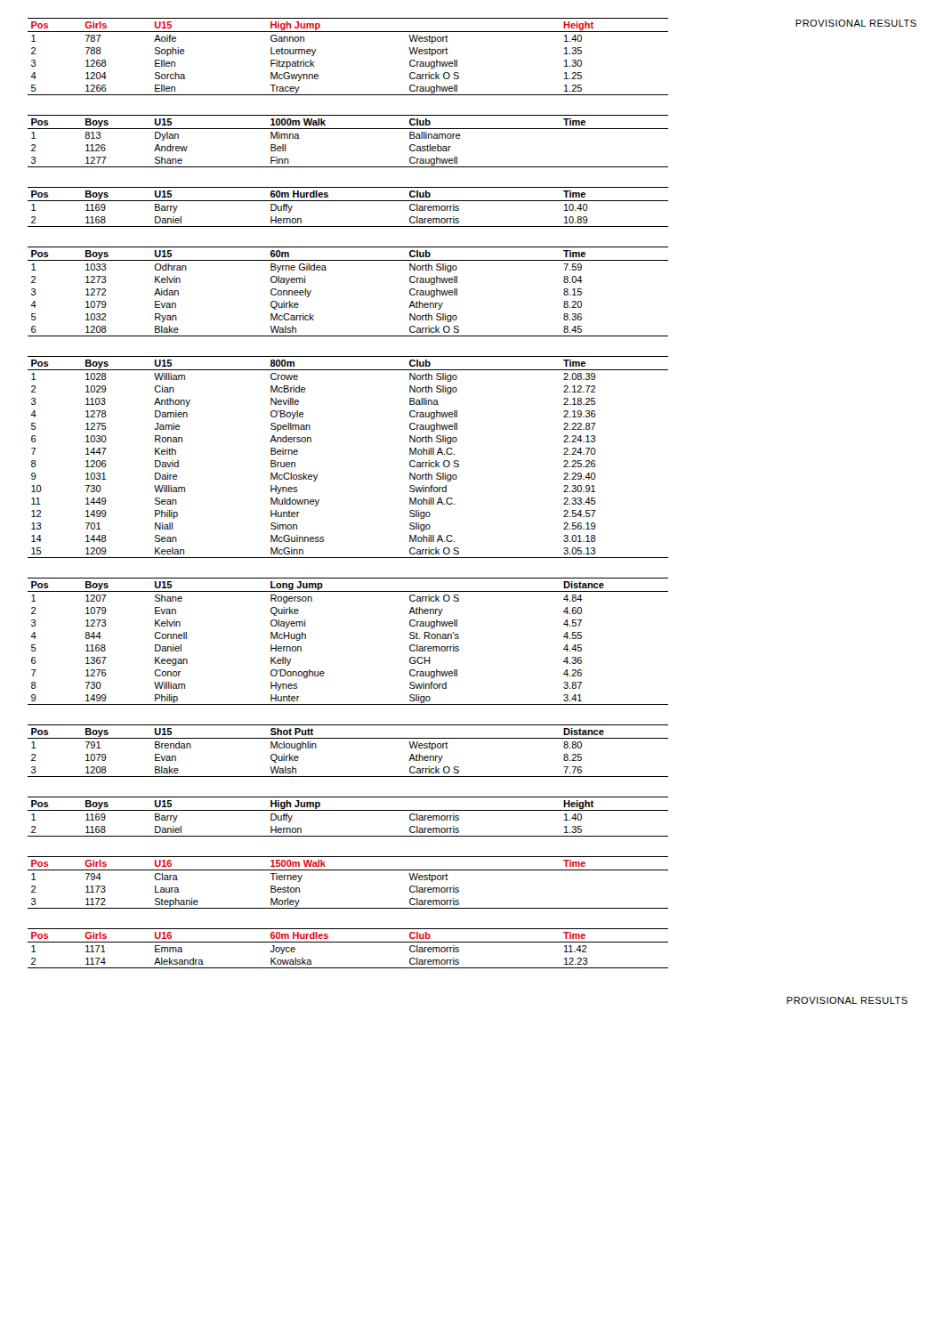PROVISIONAL RESULTS
| Pos | Girls | U15 | High Jump | | Height |
| --- | --- | --- | --- | --- | --- |
| 1 | 787 | Aoife | Gannon | Westport | 1.40 |
| 2 | 788 | Sophie | Letourmey | Westport | 1.35 |
| 3 | 1268 | Ellen | Fitzpatrick | Craughwell | 1.30 |
| 4 | 1204 | Sorcha | McGwynne | Carrick O S | 1.25 |
| 5 | 1266 | Ellen | Tracey | Craughwell | 1.25 |
| Pos | Boys | U15 | 1000m Walk | Club | Time |
| --- | --- | --- | --- | --- | --- |
| 1 | 813 | Dylan | Mimna | Ballinamore | |
| 2 | 1126 | Andrew | Bell | Castlebar | |
| 3 | 1277 | Shane | Finn | Craughwell | |
| Pos | Boys | U15 | 60m Hurdles | Club | Time |
| --- | --- | --- | --- | --- | --- |
| 1 | 1169 | Barry | Duffy | Claremorris | 10.40 |
| 2 | 1168 | Daniel | Hernon | Claremorris | 10.89 |
| Pos | Boys | U15 | 60m | Club | Time |
| --- | --- | --- | --- | --- | --- |
| 1 | 1033 | Odhran | Byrne Gildea | North Sligo | 7.59 |
| 2 | 1273 | Kelvin | Olayemi | Craughwell | 8.04 |
| 3 | 1272 | Aidan | Conneely | Craughwell | 8.15 |
| 4 | 1079 | Evan | Quirke | Athenry | 8.20 |
| 5 | 1032 | Ryan | McCarrick | North Sligo | 8.36 |
| 6 | 1208 | Blake | Walsh | Carrick O S | 8.45 |
| Pos | Boys | U15 | 800m | Club | Time |
| --- | --- | --- | --- | --- | --- |
| 1 | 1028 | William | Crowe | North Sligo | 2.08.39 |
| 2 | 1029 | Cian | McBride | North Sligo | 2.12.72 |
| 3 | 1103 | Anthony | Neville | Ballina | 2.18.25 |
| 4 | 1278 | Damien | O'Boyle | Craughwell | 2.19.36 |
| 5 | 1275 | Jamie | Spellman | Craughwell | 2.22.87 |
| 6 | 1030 | Ronan | Anderson | North Sligo | 2.24.13 |
| 7 | 1447 | Keith | Beirne | Mohill A.C. | 2.24.70 |
| 8 | 1206 | David | Bruen | Carrick O S | 2.25.26 |
| 9 | 1031 | Daire | McCloskey | North Sligo | 2.29.40 |
| 10 | 730 | William | Hynes | Swinford | 2.30.91 |
| 11 | 1449 | Sean | Muldowney | Mohill A.C. | 2.33.45 |
| 12 | 1499 | Philip | Hunter | Sligo | 2.54.57 |
| 13 | 701 | Niall | Simon | Sligo | 2.56.19 |
| 14 | 1448 | Sean | McGuinness | Mohill A.C. | 3.01.18 |
| 15 | 1209 | Keelan | McGinn | Carrick O S | 3.05.13 |
| Pos | Boys | U15 | Long Jump | | Distance |
| --- | --- | --- | --- | --- | --- |
| 1 | 1207 | Shane | Rogerson | Carrick O S | 4.84 |
| 2 | 1079 | Evan | Quirke | Athenry | 4.60 |
| 3 | 1273 | Kelvin | Olayemi | Craughwell | 4.57 |
| 4 | 844 | Connell | McHugh | St. Ronan's | 4.55 |
| 5 | 1168 | Daniel | Hernon | Claremorris | 4.45 |
| 6 | 1367 | Keegan | Kelly | GCH | 4.36 |
| 7 | 1276 | Conor | O'Donoghue | Craughwell | 4.26 |
| 8 | 730 | William | Hynes | Swinford | 3.87 |
| 9 | 1499 | Philip | Hunter | Sligo | 3.41 |
| Pos | Boys | U15 | Shot Putt | | Distance |
| --- | --- | --- | --- | --- | --- |
| 1 | 791 | Brendan | Mcloughlin | Westport | 8.80 |
| 2 | 1079 | Evan | Quirke | Athenry | 8.25 |
| 3 | 1208 | Blake | Walsh | Carrick O S | 7.76 |
| Pos | Boys | U15 | High Jump | | Height |
| --- | --- | --- | --- | --- | --- |
| 1 | 1169 | Barry | Duffy | Claremorris | 1.40 |
| 2 | 1168 | Daniel | Hernon | Claremorris | 1.35 |
| Pos | Girls | U16 | 1500m Walk | | Time |
| --- | --- | --- | --- | --- | --- |
| 1 | 794 | Clara | Tierney | Westport | |
| 2 | 1173 | Laura | Beston | Claremorris | |
| 3 | 1172 | Stephanie | Morley | Claremorris | |
| Pos | Girls | U16 | 60m Hurdles | Club | Time |
| --- | --- | --- | --- | --- | --- |
| 1 | 1171 | Emma | Joyce | Claremorris | 11.42 |
| 2 | 1174 | Aleksandra | Kowalska | Claremorris | 12.23 |
PROVISIONAL RESULTS